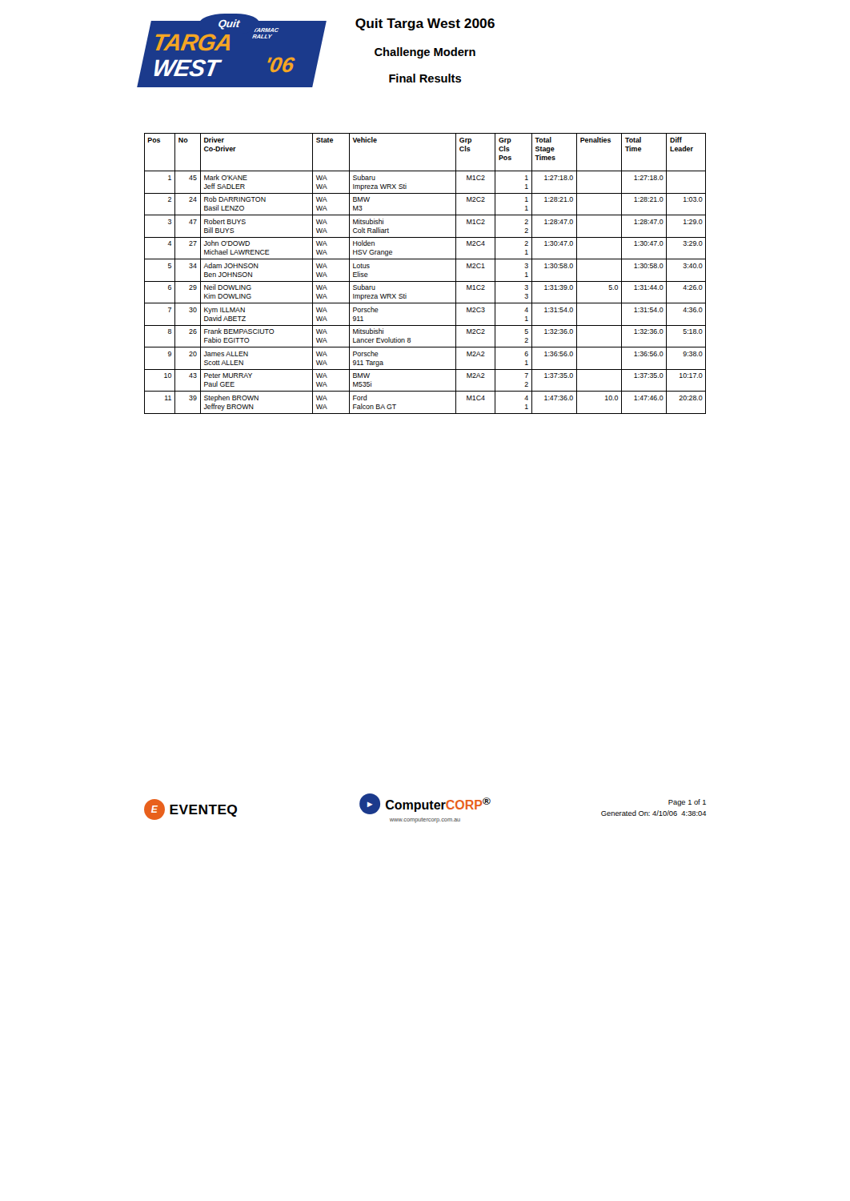TARGA
WEST
'06
TARMAC
RALLY
Quit
Quit Targa West 2006
Challenge Modern
Final Results
| Pos | No | Driver Co-Driver | State | Vehicle | Grp Cls | Grp Cls Pos | Total Stage Times | Penalties | Total Time | Diff Leader |
| --- | --- | --- | --- | --- | --- | --- | --- | --- | --- | --- |
| 1 | 45 | Mark O'KANE Jeff SADLER | WA WA | Subaru Impreza WRX Sti | M1C2 | 1 1 | 1:27:18.0 | | 1:27:18.0 | |
| 2 | 24 | Rob DARRINGTON Basil LENZO | WA WA | BMW M3 | M2C2 | 1 1 | 1:28:21.0 | | 1:28:21.0 | 1:03.0 |
| 3 | 47 | Robert BUYS Bill BUYS | WA WA | Mitsubishi Colt Ralliart | M1C2 | 2 2 | 1:28:47.0 | | 1:28:47.0 | 1:29.0 |
| 4 | 27 | John O'DOWD Michael LAWRENCE | WA WA | Holden HSV Grange | M2C4 | 2 1 | 1:30:47.0 | | 1:30:47.0 | 3:29.0 |
| 5 | 34 | Adam JOHNSON Ben JOHNSON | WA WA | Lotus Elise | M2C1 | 3 1 | 1:30:58.0 | | 1:30:58.0 | 3:40.0 |
| 6 | 29 | Neil DOWLING Kim DOWLING | WA WA | Subaru Impreza WRX Sti | M1C2 | 3 3 | 1:31:39.0 | 5.0 | 1:31:44.0 | 4:26.0 |
| 7 | 30 | Kym ILLMAN David ABETZ | WA WA | Porsche 911 | M2C3 | 4 1 | 1:31:54.0 | | 1:31:54.0 | 4:36.0 |
| 8 | 26 | Frank BEMPASCIUTO Fabio EGITTO | WA WA | Mitsubishi Lancer Evolution 8 | M2C2 | 5 2 | 1:32:36.0 | | 1:32:36.0 | 5:18.0 |
| 9 | 20 | James ALLEN Scott ALLEN | WA WA | Porsche 911 Targa | M2A2 | 6 1 | 1:36:56.0 | | 1:36:56.0 | 9:38.0 |
| 10 | 43 | Peter MURRAY Paul GEE | WA WA | BMW M535i | M2A2 | 7 2 | 1:37:35.0 | | 1:37:35.0 | 10:17.0 |
| 11 | 39 | Stephen BROWN Jeffrey BROWN | WA WA | Ford Falcon BA GT | M1C4 | 4 1 | 1:47:36.0 | 10.0 | 1:47:46.0 | 20:28.0 |
E
EVENTEQ
▸
ComputerCORP®
www.computercorp.com.au
Page 1 of 1
Generated On: 4/10/06 4:38:04